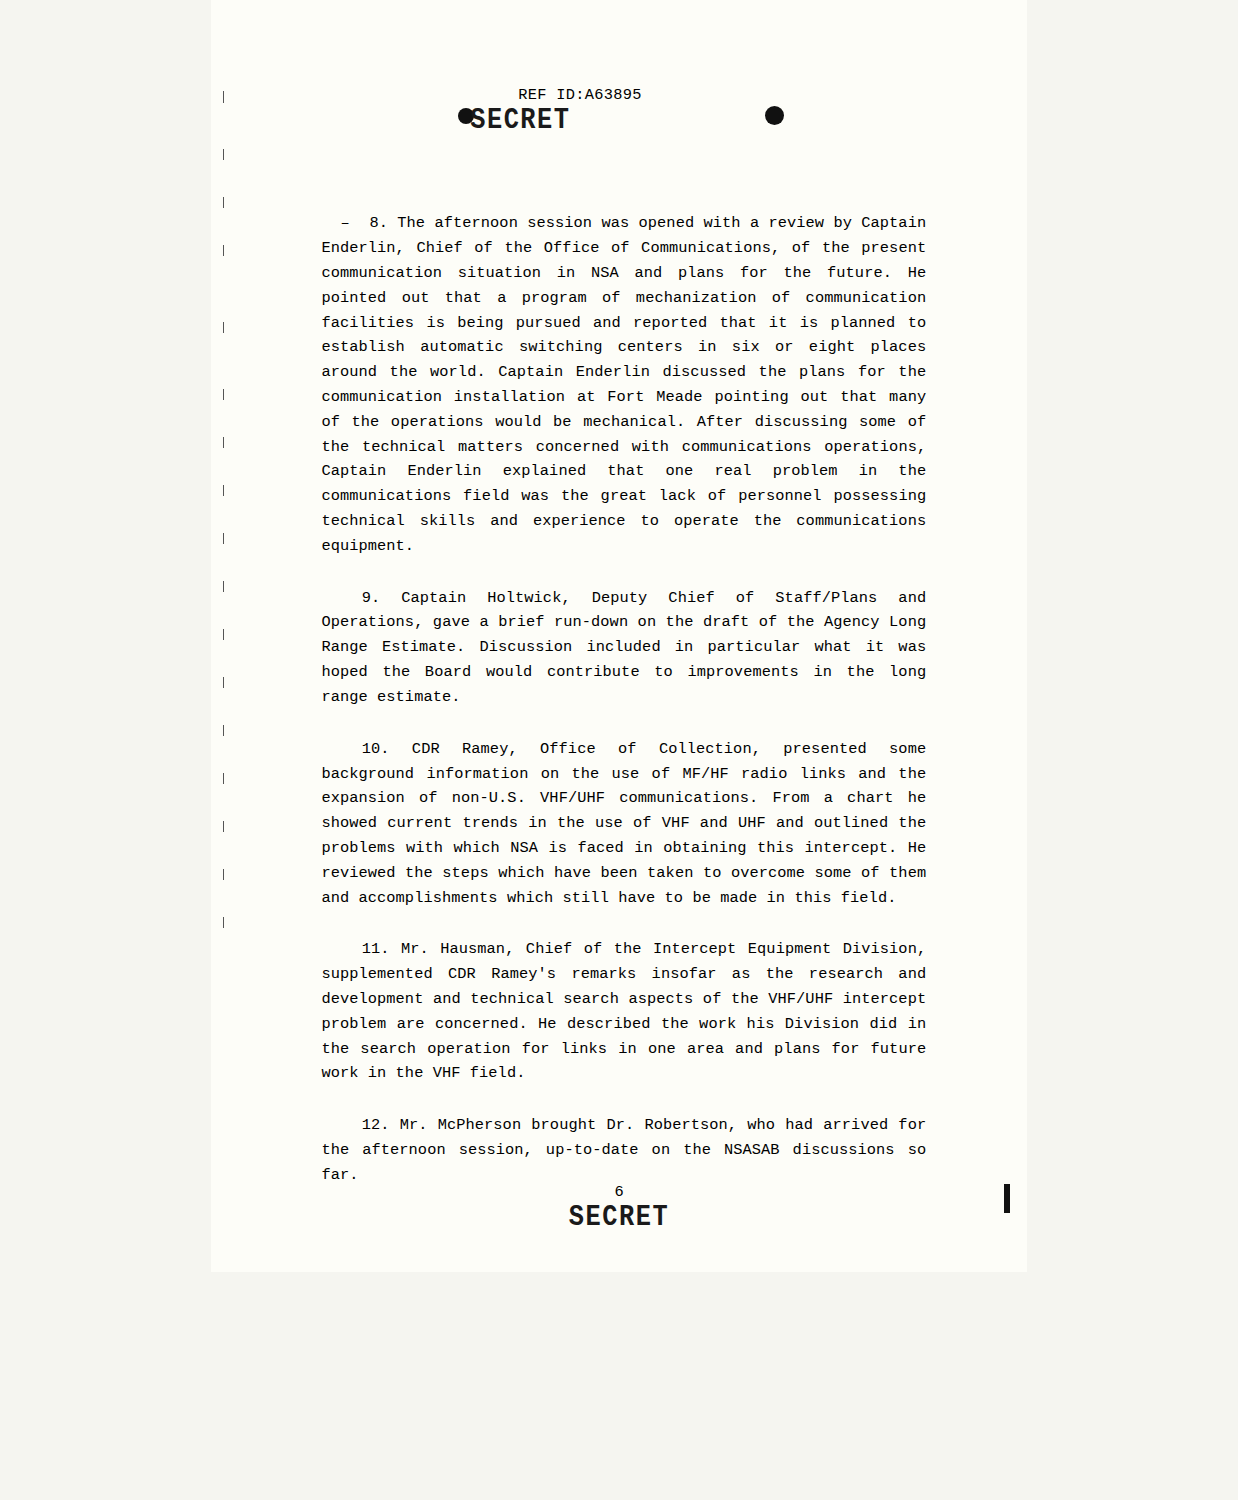REF ID:A63895
SECRET
–8. The afternoon session was opened with a review by Captain Enderlin, Chief of the Office of Communications, of the present communication situation in NSA and plans for the future. He pointed out that a program of mechanization of communication facilities is being pursued and reported that it is planned to establish automatic switching centers in six or eight places around the world. Captain Enderlin discussed the plans for the communication installation at Fort Meade pointing out that many of the operations would be mechanical. After discussing some of the technical matters concerned with communications operations, Captain Enderlin explained that one real problem in the communications field was the great lack of personnel possessing technical skills and experience to operate the communications equipment.
9. Captain Holtwick, Deputy Chief of Staff/Plans and Operations, gave a brief run-down on the draft of the Agency Long Range Estimate. Discussion included in particular what it was hoped the Board would contribute to improvements in the long range estimate.
10. CDR Ramey, Office of Collection, presented some background information on the use of MF/HF radio links and the expansion of non-U.S. VHF/UHF communications. From a chart he showed current trends in the use of VHF and UHF and outlined the problems with which NSA is faced in obtaining this intercept. He reviewed the steps which have been taken to overcome some of them and accomplishments which still have to be made in this field.
11. Mr. Hausman, Chief of the Intercept Equipment Division, supplemented CDR Ramey's remarks insofar as the research and development and technical search aspects of the VHF/UHF intercept problem are concerned. He described the work his Division did in the search operation for links in one area and plans for future work in the VHF field.
12. Mr. McPherson brought Dr. Robertson, who had arrived for the afternoon session, up-to-date on the NSASAB discussions so far.
6
SECRET